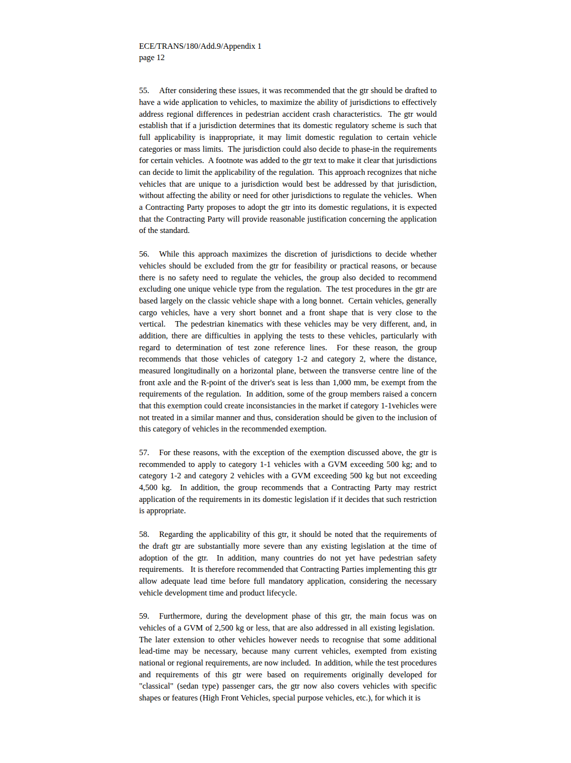ECE/TRANS/180/Add.9/Appendix 1
page 12
55. After considering these issues, it was recommended that the gtr should be drafted to have a wide application to vehicles, to maximize the ability of jurisdictions to effectively address regional differences in pedestrian accident crash characteristics. The gtr would establish that if a jurisdiction determines that its domestic regulatory scheme is such that full applicability is inappropriate, it may limit domestic regulation to certain vehicle categories or mass limits. The jurisdiction could also decide to phase-in the requirements for certain vehicles. A footnote was added to the gtr text to make it clear that jurisdictions can decide to limit the applicability of the regulation. This approach recognizes that niche vehicles that are unique to a jurisdiction would best be addressed by that jurisdiction, without affecting the ability or need for other jurisdictions to regulate the vehicles. When a Contracting Party proposes to adopt the gtr into its domestic regulations, it is expected that the Contracting Party will provide reasonable justification concerning the application of the standard.
56. While this approach maximizes the discretion of jurisdictions to decide whether vehicles should be excluded from the gtr for feasibility or practical reasons, or because there is no safety need to regulate the vehicles, the group also decided to recommend excluding one unique vehicle type from the regulation. The test procedures in the gtr are based largely on the classic vehicle shape with a long bonnet. Certain vehicles, generally cargo vehicles, have a very short bonnet and a front shape that is very close to the vertical. The pedestrian kinematics with these vehicles may be very different, and, in addition, there are difficulties in applying the tests to these vehicles, particularly with regard to determination of test zone reference lines. For these reason, the group recommends that those vehicles of category 1-2 and category 2, where the distance, measured longitudinally on a horizontal plane, between the transverse centre line of the front axle and the R-point of the driver's seat is less than 1,000 mm, be exempt from the requirements of the regulation. In addition, some of the group members raised a concern that this exemption could create inconsistancies in the market if category 1-1vehicles were not treated in a similar manner and thus, consideration should be given to the inclusion of this category of vehicles in the recommended exemption.
57. For these reasons, with the exception of the exemption discussed above, the gtr is recommended to apply to category 1-1 vehicles with a GVM exceeding 500 kg; and to category 1-2 and category 2 vehicles with a GVM exceeding 500 kg but not exceeding 4,500 kg. In addition, the group recommends that a Contracting Party may restrict application of the requirements in its domestic legislation if it decides that such restriction is appropriate.
58. Regarding the applicability of this gtr, it should be noted that the requirements of the draft gtr are substantially more severe than any existing legislation at the time of adoption of the gtr. In addition, many countries do not yet have pedestrian safety requirements. It is therefore recommended that Contracting Parties implementing this gtr allow adequate lead time before full mandatory application, considering the necessary vehicle development time and product lifecycle.
59. Furthermore, during the development phase of this gtr, the main focus was on vehicles of a GVM of 2,500 kg or less, that are also addressed in all existing legislation. The later extension to other vehicles however needs to recognise that some additional lead-time may be necessary, because many current vehicles, exempted from existing national or regional requirements, are now included. In addition, while the test procedures and requirements of this gtr were based on requirements originally developed for "classical" (sedan type) passenger cars, the gtr now also covers vehicles with specific shapes or features (High Front Vehicles, special purpose vehicles, etc.), for which it is